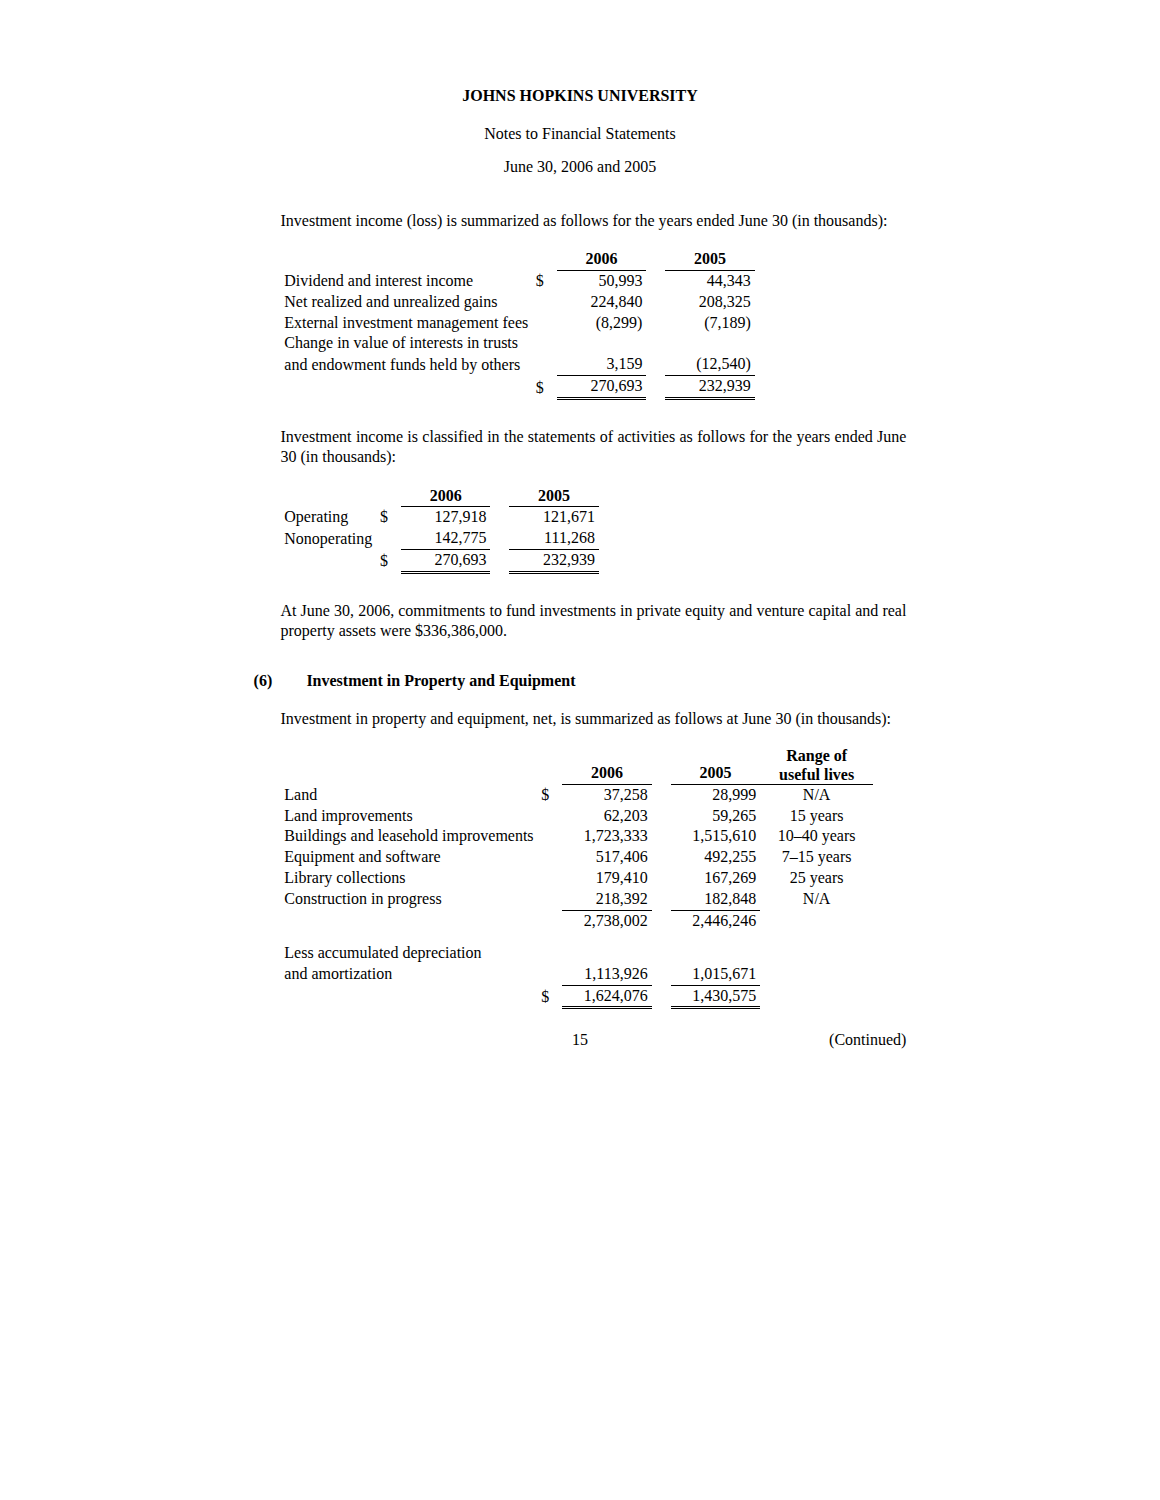JOHNS HOPKINS UNIVERSITY
Notes to Financial Statements
June 30, 2006 and 2005
Investment income (loss) is summarized as follows for the years ended June 30 (in thousands):
| | | 2006 | | 2005 |
| --- | --- | --- | --- | --- |
| Dividend and interest income | $ | 50,993 | | 44,343 |
| Net realized and unrealized gains | | 224,840 | | 208,325 |
| External investment management fees | | (8,299) | | (7,189) |
| Change in value of interests in trusts | | | | |
| and endowment funds held by others | | 3,159 | | (12,540) |
| | $ | 270,693 | | 232,939 |
Investment income is classified in the statements of activities as follows for the years ended June 30 (in thousands):
| | | 2006 | | 2005 |
| --- | --- | --- | --- | --- |
| Operating | $ | 127,918 | | 121,671 |
| Nonoperating | | 142,775 | | 111,268 |
| | $ | 270,693 | | 232,939 |
At June 30, 2006, commitments to fund investments in private equity and venture capital and real property assets were $336,386,000.
(6)
Investment in Property and Equipment
Investment in property and equipment, net, is summarized as follows at June 30 (in thousands):
| | | 2006 | | 2005 | Range of useful lives |
| --- | --- | --- | --- | --- | --- |
| Land | $ | 37,258 | | 28,999 | N/A |
| Land improvements | | 62,203 | | 59,265 | 15 years |
| Buildings and leasehold improvements | | 1,723,333 | | 1,515,610 | 10–40 years |
| Equipment and software | | 517,406 | | 492,255 | 7–15 years |
| Library collections | | 179,410 | | 167,269 | 25 years |
| Construction in progress | | 218,392 | | 182,848 | N/A |
| | | 2,738,002 | | 2,446,246 | |
| Less accumulated depreciation | | | | | |
| and amortization | | 1,113,926 | | 1,015,671 | |
| | $ | 1,624,076 | | 1,430,575 | |
15
(Continued)